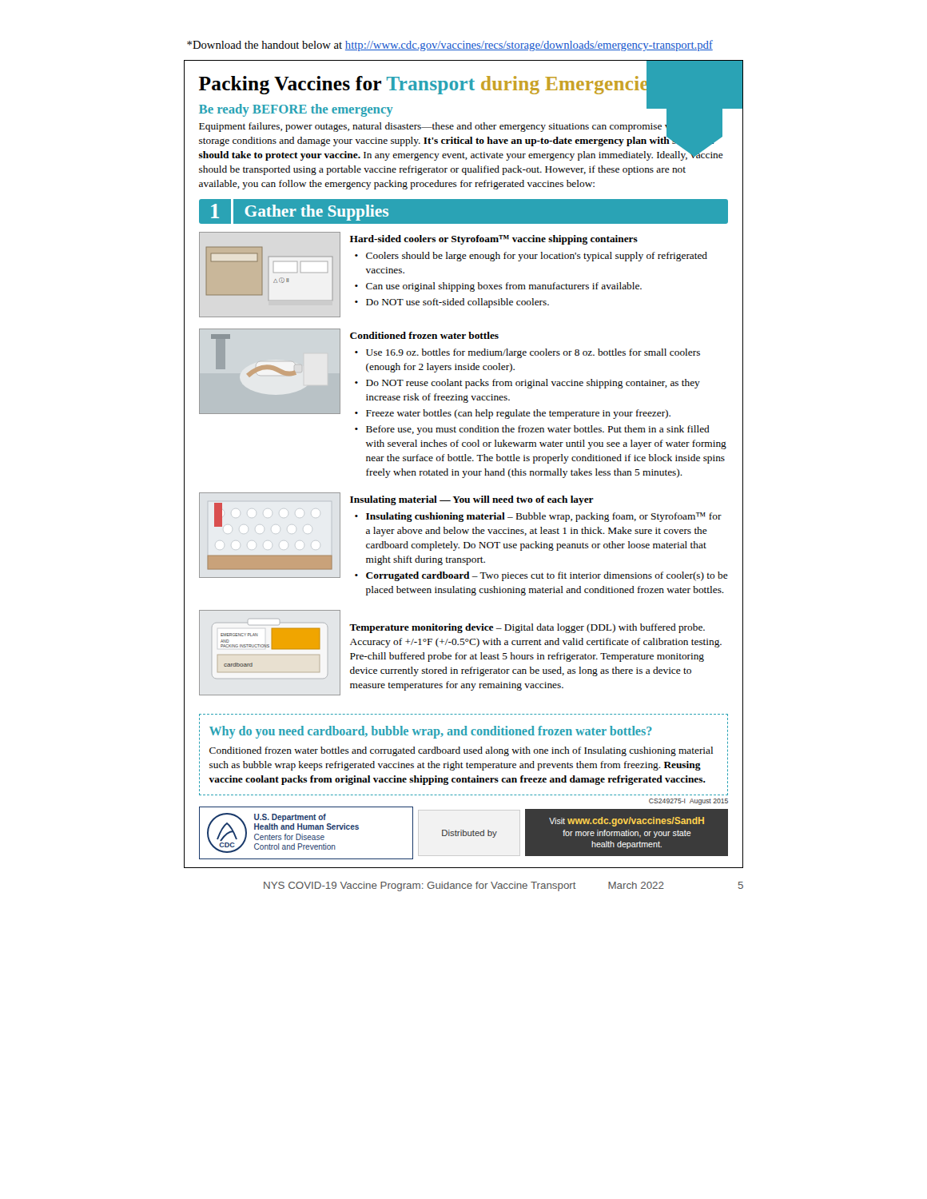*Download the handout below at http://www.cdc.gov/vaccines/recs/storage/downloads/emergency-transport.pdf
Packing Vaccines for Transport during Emergencies
Be ready BEFORE the emergency
Equipment failures, power outages, natural disasters—these and other emergency situations can compromise vaccine storage conditions and damage your vaccine supply. It's critical to have an up-to-date emergency plan with steps you should take to protect your vaccine. In any emergency event, activate your emergency plan immediately. Ideally, vaccine should be transported using a portable vaccine refrigerator or qualified pack-out. However, if these options are not available, you can follow the emergency packing procedures for refrigerated vaccines below:
1
Gather the Supplies
△ ⓘ II
Hard-sided coolers or Styrofoam™ vaccine shipping containers
Coolers should be large enough for your location's typical supply of refrigerated vaccines.
Can use original shipping boxes from manufacturers if available.
Do NOT use soft-sided collapsible coolers.
Conditioned frozen water bottles
Use 16.9 oz. bottles for medium/large coolers or 8 oz. bottles for small coolers (enough for 2 layers inside cooler).
Do NOT reuse coolant packs from original vaccine shipping container, as they increase risk of freezing vaccines.
Freeze water bottles (can help regulate the temperature in your freezer).
Before use, you must condition the frozen water bottles. Put them in a sink filled with several inches of cool or lukewarm water until you see a layer of water forming near the surface of bottle. The bottle is properly conditioned if ice block inside spins freely when rotated in your hand (this normally takes less than 5 minutes).
Insulating material — You will need two of each layer
Insulating cushioning material – Bubble wrap, packing foam, or Styrofoam™ for a layer above and below the vaccines, at least 1 in thick. Make sure it covers the cardboard completely. Do NOT use packing peanuts or other loose material that might shift during transport.
Corrugated cardboard – Two pieces cut to fit interior dimensions of cooler(s) to be placed between insulating cushioning material and conditioned frozen water bottles.
EMERGENCY PLAN AND PACKING INSTRUCTIONS cardboard
Temperature monitoring device – Digital data logger (DDL) with buffered probe. Accuracy of +/-1°F (+/-0.5°C) with a current and valid certificate of calibration testing. Pre-chill buffered probe for at least 5 hours in refrigerator. Temperature monitoring device currently stored in refrigerator can be used, as long as there is a device to measure temperatures for any remaining vaccines.
Why do you need cardboard, bubble wrap, and conditioned frozen water bottles?
Conditioned frozen water bottles and corrugated cardboard used along with one inch of Insulating cushioning material such as bubble wrap keeps refrigerated vaccines at the right temperature and prevents them from freezing. Reusing vaccine coolant packs from original vaccine shipping containers can freeze and damage refrigerated vaccines.
CS249275-I August 2015
CDC
U.S. Department of
Health and Human Services
Centers for Disease
Control and Prevention
Distributed by
Visit www.cdc.gov/vaccines/SandH
for more information, or your state
health department.
NYS COVID-19 Vaccine Program: Guidance for Vaccine Transport March 2022 5